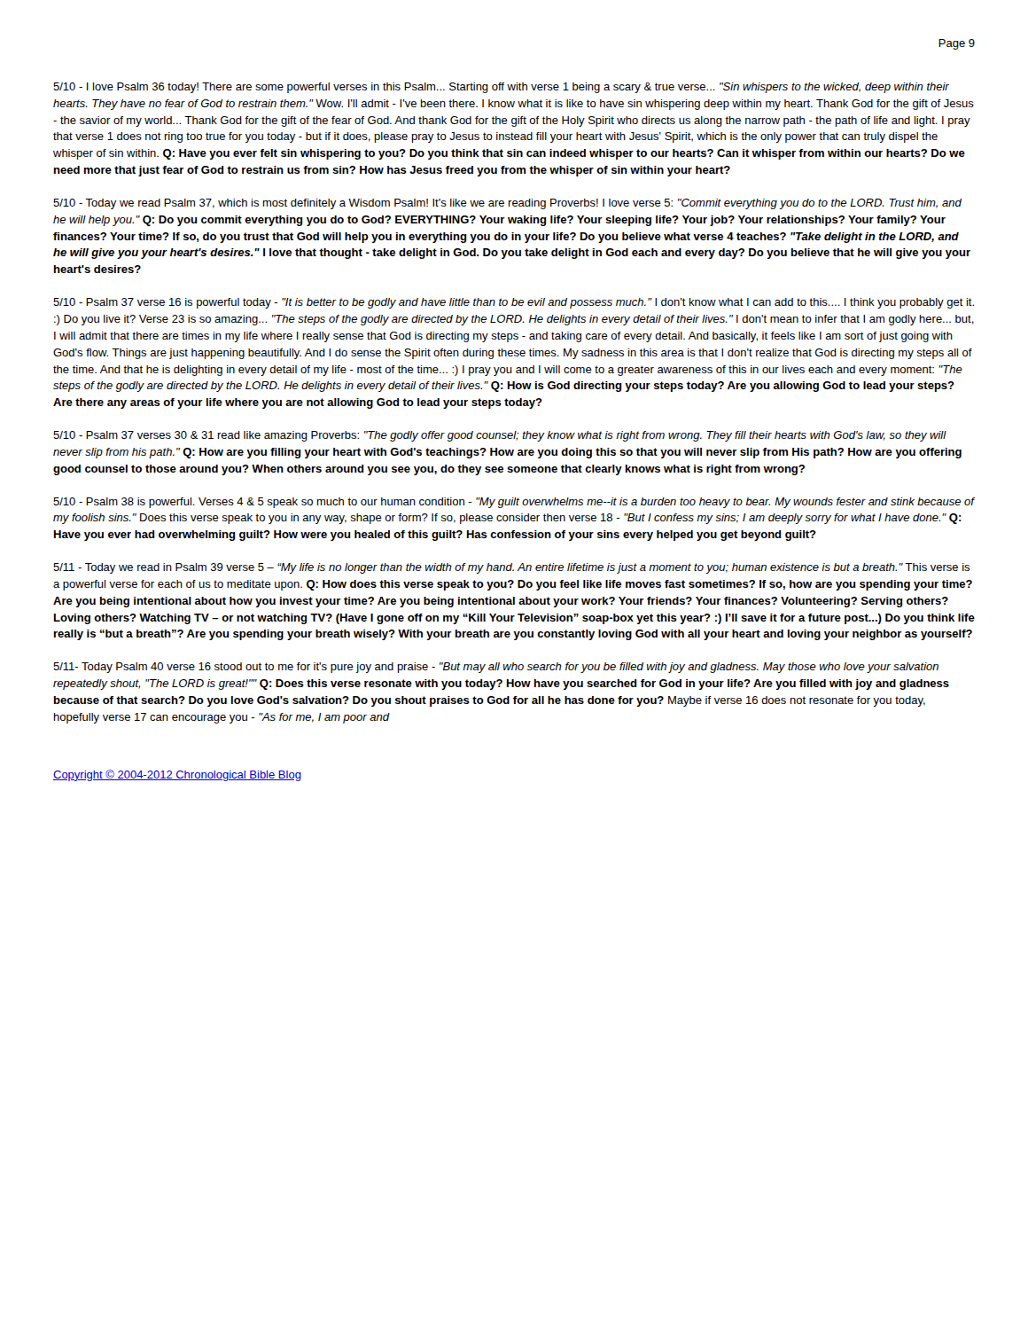Page 9
5/10 - I love Psalm 36 today! There are some powerful verses in this Psalm... Starting off with verse 1 being a scary & true verse... "Sin whispers to the wicked, deep within their hearts. They have no fear of God to restrain them." Wow. I'll admit - I've been there. I know what it is like to have sin whispering deep within my heart. Thank God for the gift of Jesus - the savior of my world... Thank God for the gift of the fear of God. And thank God for the gift of the Holy Spirit who directs us along the narrow path - the path of life and light. I pray that verse 1 does not ring too true for you today - but if it does, please pray to Jesus to instead fill your heart with Jesus' Spirit, which is the only power that can truly dispel the whisper of sin within. Q: Have you ever felt sin whispering to you? Do you think that sin can indeed whisper to our hearts? Can it whisper from within our hearts? Do we need more that just fear of God to restrain us from sin? How has Jesus freed you from the whisper of sin within your heart?
5/10 - Today we read Psalm 37, which is most definitely a Wisdom Psalm! It's like we are reading Proverbs! I love verse 5: "Commit everything you do to the LORD. Trust him, and he will help you." Q: Do you commit everything you do to God? EVERYTHING? Your waking life? Your sleeping life? Your job? Your relationships? Your family? Your finances? Your time? If so, do you trust that God will help you in everything you do in your life? Do you believe what verse 4 teaches? "Take delight in the LORD, and he will give you your heart's desires." I love that thought - take delight in God. Do you take delight in God each and every day? Do you believe that he will give you your heart's desires?
5/10 - Psalm 37 verse 16 is powerful today - "It is better to be godly and have little than to be evil and possess much." I don't know what I can add to this.... I think you probably get it. :) Do you live it? Verse 23 is so amazing... "The steps of the godly are directed by the LORD. He delights in every detail of their lives." I don't mean to infer that I am godly here... but, I will admit that there are times in my life where I really sense that God is directing my steps - and taking care of every detail. And basically, it feels like I am sort of just going with God's flow. Things are just happening beautifully. And I do sense the Spirit often during these times. My sadness in this area is that I don't realize that God is directing my steps all of the time. And that he is delighting in every detail of my life - most of the time... :) I pray you and I will come to a greater awareness of this in our lives each and every moment: "The steps of the godly are directed by the LORD. He delights in every detail of their lives." Q: How is God directing your steps today? Are you allowing God to lead your steps? Are there any areas of your life where you are not allowing God to lead your steps today?
5/10 - Psalm 37 verses 30 & 31 read like amazing Proverbs: "The godly offer good counsel; they know what is right from wrong. They fill their hearts with God's law, so they will never slip from his path." Q: How are you filling your heart with God's teachings? How are you doing this so that you will never slip from His path? How are you offering good counsel to those around you? When others around you see you, do they see someone that clearly knows what is right from wrong?
5/10 - Psalm 38 is powerful. Verses 4 & 5 speak so much to our human condition - "My guilt overwhelms me--it is a burden too heavy to bear. My wounds fester and stink because of my foolish sins." Does this verse speak to you in any way, shape or form? If so, please consider then verse 18 - "But I confess my sins; I am deeply sorry for what I have done." Q: Have you ever had overwhelming guilt? How were you healed of this guilt? Has confession of your sins every helped you get beyond guilt?
5/11 - Today we read in Psalm 39 verse 5 – “My life is no longer than the width of my hand. An entire lifetime is just a moment to you; human existence is but a breath." This verse is a powerful verse for each of us to meditate upon. Q: How does this verse speak to you? Do you feel like life moves fast sometimes? If so, how are you spending your time? Are you being intentional about how you invest your time? Are you being intentional about your work? Your friends? Your finances? Volunteering? Serving others? Loving others? Watching TV – or not watching TV? (Have I gone off on my “Kill Your Television” soap-box yet this year? :) I’ll save it for a future post...) Do you think life really is “but a breath”? Are you spending your breath wisely? With your breath are you constantly loving God with all your heart and loving your neighbor as yourself?
5/11- Today Psalm 40 verse 16 stood out to me for it's pure joy and praise - "But may all who search for you be filled with joy and gladness. May those who love your salvation repeatedly shout, "The LORD is great!"" Q: Does this verse resonate with you today? How have you searched for God in your life? Are you filled with joy and gladness because of that search? Do you love God's salvation? Do you shout praises to God for all he has done for you? Maybe if verse 16 does not resonate for you today, hopefully verse 17 can encourage you - "As for me, I am poor and
Copyright © 2004-2012 Chronological Bible Blog